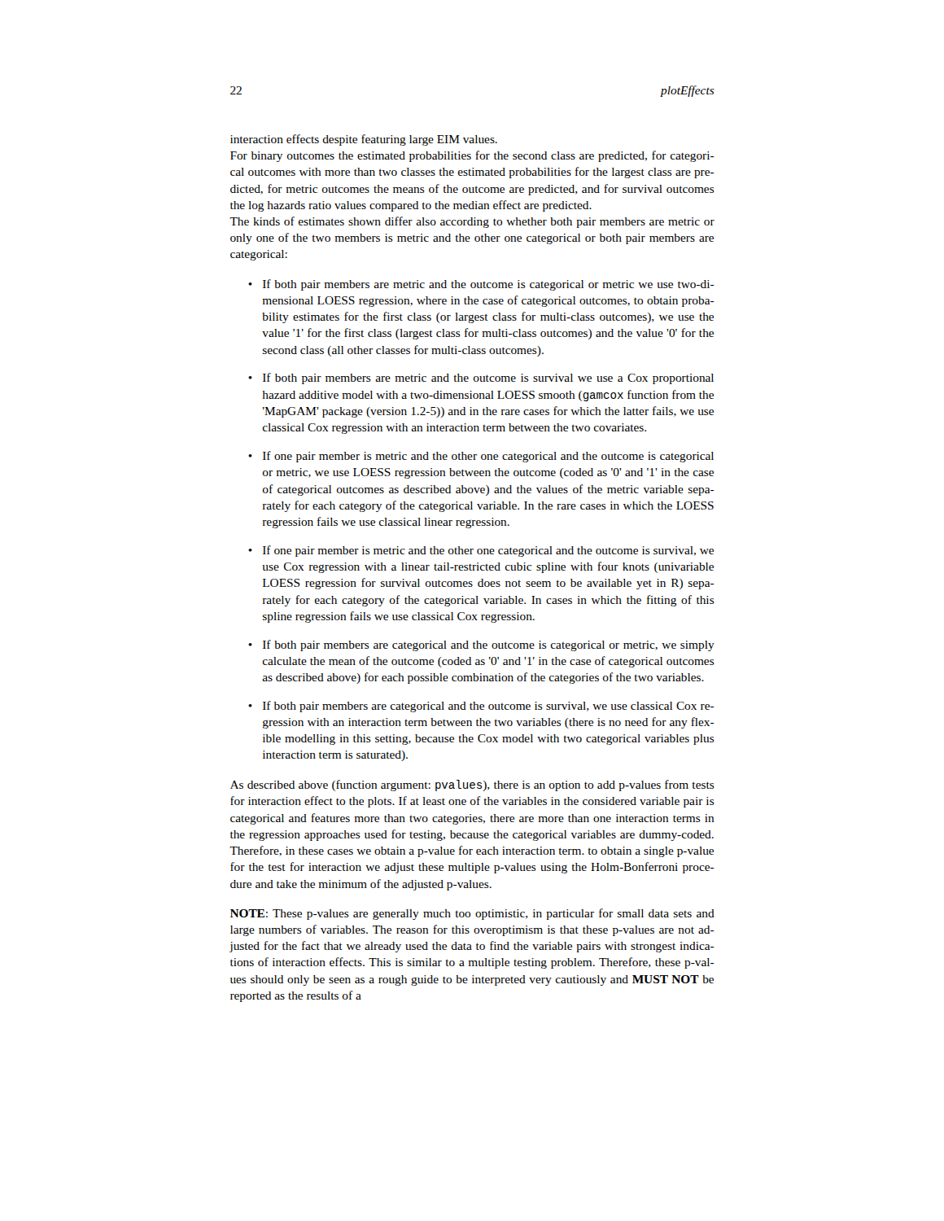22 plotEffects
interaction effects despite featuring large EIM values.
For binary outcomes the estimated probabilities for the second class are predicted, for categorical outcomes with more than two classes the estimated probabilities for the largest class are predicted, for metric outcomes the means of the outcome are predicted, and for survival outcomes the log hazards ratio values compared to the median effect are predicted.
The kinds of estimates shown differ also according to whether both pair members are metric or only one of the two members is metric and the other one categorical or both pair members are categorical:
If both pair members are metric and the outcome is categorical or metric we use two-dimensional LOESS regression, where in the case of categorical outcomes, to obtain probability estimates for the first class (or largest class for multi-class outcomes), we use the value '1' for the first class (largest class for multi-class outcomes) and the value '0' for the second class (all other classes for multi-class outcomes).
If both pair members are metric and the outcome is survival we use a Cox proportional hazard additive model with a two-dimensional LOESS smooth (gamcox function from the 'MapGAM' package (version 1.2-5)) and in the rare cases for which the latter fails, we use classical Cox regression with an interaction term between the two covariates.
If one pair member is metric and the other one categorical and the outcome is categorical or metric, we use LOESS regression between the outcome (coded as '0' and '1' in the case of categorical outcomes as described above) and the values of the metric variable separately for each category of the categorical variable. In the rare cases in which the LOESS regression fails we use classical linear regression.
If one pair member is metric and the other one categorical and the outcome is survival, we use Cox regression with a linear tail-restricted cubic spline with four knots (univariable LOESS regression for survival outcomes does not seem to be available yet in R) separately for each category of the categorical variable. In cases in which the fitting of this spline regression fails we use classical Cox regression.
If both pair members are categorical and the outcome is categorical or metric, we simply calculate the mean of the outcome (coded as '0' and '1' in the case of categorical outcomes as described above) for each possible combination of the categories of the two variables.
If both pair members are categorical and the outcome is survival, we use classical Cox regression with an interaction term between the two variables (there is no need for any flexible modelling in this setting, because the Cox model with two categorical variables plus interaction term is saturated).
As described above (function argument: pvalues), there is an option to add p-values from tests for interaction effect to the plots. If at least one of the variables in the considered variable pair is categorical and features more than two categories, there are more than one interaction terms in the regression approaches used for testing, because the categorical variables are dummy-coded. Therefore, in these cases we obtain a p-value for each interaction term. to obtain a single p-value for the test for interaction we adjust these multiple p-values using the Holm-Bonferroni procedure and take the minimum of the adjusted p-values.
NOTE: These p-values are generally much too optimistic, in particular for small data sets and large numbers of variables. The reason for this overoptimism is that these p-values are not adjusted for the fact that we already used the data to find the variable pairs with strongest indications of interaction effects. This is similar to a multiple testing problem. Therefore, these p-values should only be seen as a rough guide to be interpreted very cautiously and MUST NOT be reported as the results of a